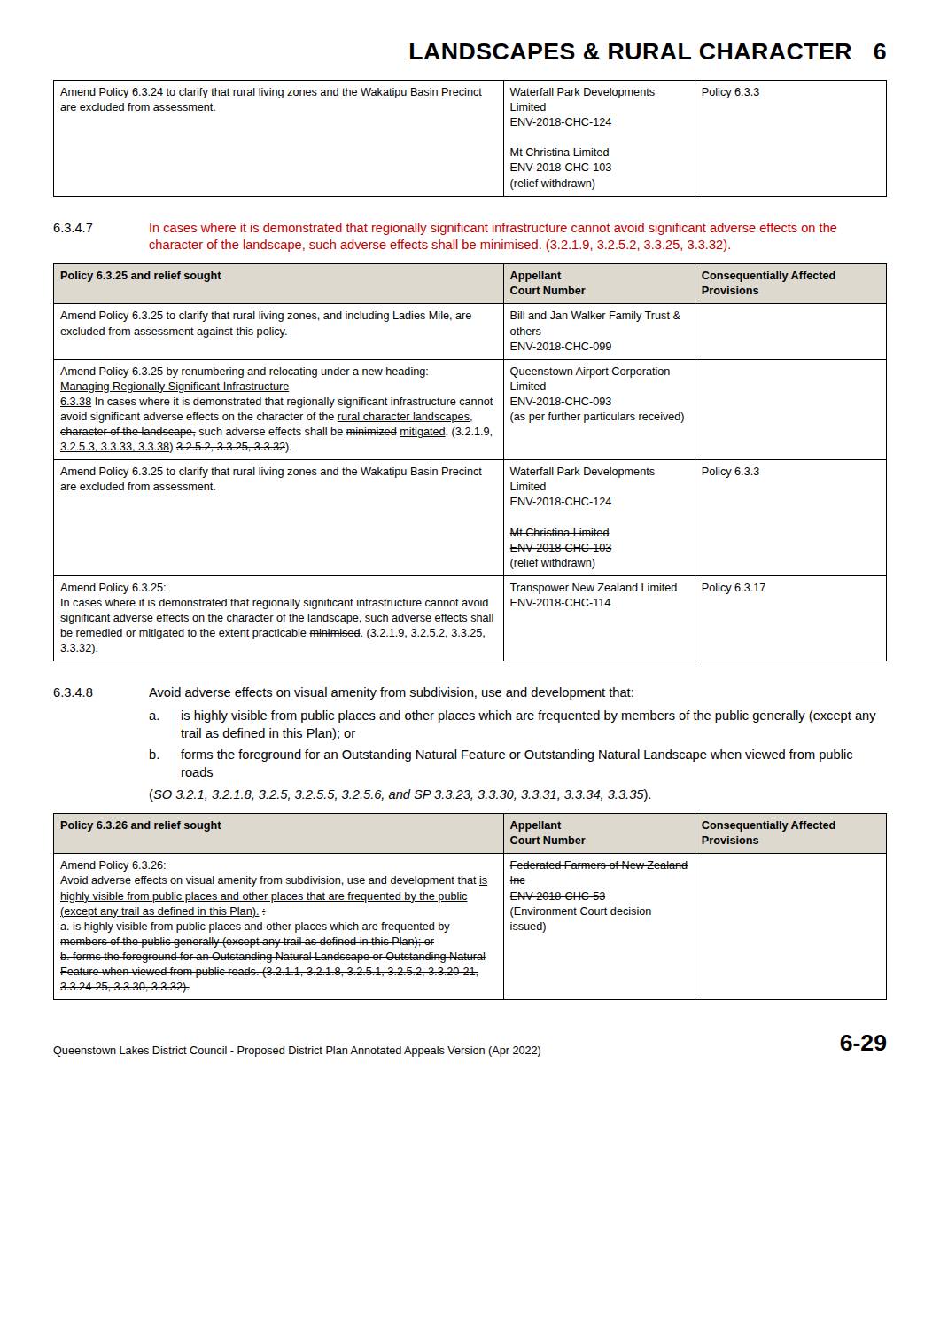LANDSCAPES & RURAL CHARACTER 6
| Amend Policy 6.3.24 to clarify that rural living zones and the Wakatipu Basin Precinct are excluded from assessment. | Waterfall Park Developments Limited ENV-2018-CHC-124 Mt Christina Limited ENV-2018-CHC-103 (relief withdrawn) | Policy 6.3.3 |
6.3.4.7
In cases where it is demonstrated that regionally significant infrastructure cannot avoid significant adverse effects on the character of the landscape, such adverse effects shall be minimised. (3.2.1.9, 3.2.5.2, 3.3.25, 3.3.32).
| Policy 6.3.25 and relief sought | Appellant Court Number | Consequentially Affected Provisions |
| --- | --- | --- |
| Amend Policy 6.3.25 to clarify that rural living zones, and including Ladies Mile, are excluded from assessment against this policy. | Bill and Jan Walker Family Trust & others ENV-2018-CHC-099 | |
| Amend Policy 6.3.25 by renumbering and relocating under a new heading: Managing Regionally Significant Infrastructure 6.3.38 In cases where it is demonstrated that regionally significant infrastructure cannot avoid significant adverse effects on the character of the rural character landscapes , character of the landscape, such adverse effects shall be minimized mitigated . (3.2.1.9, 3.2.5.3, 3.3.33, 3.3.38 ) 3.2.5.2, 3.3.25, 3.3.32 ). | Queenstown Airport Corporation Limited ENV-2018-CHC-093 (as per further particulars received) | |
| Amend Policy 6.3.25 to clarify that rural living zones and the Wakatipu Basin Precinct are excluded from assessment. | Waterfall Park Developments Limited ENV-2018-CHC-124 Mt Christina Limited ENV-2018-CHC-103 (relief withdrawn) | Policy 6.3.3 |
| Amend Policy 6.3.25: In cases where it is demonstrated that regionally significant infrastructure cannot avoid significant adverse effects on the character of the landscape, such adverse effects shall be remedied or mitigated to the extent practicable minimised . (3.2.1.9, 3.2.5.2, 3.3.25, 3.3.32). | Transpower New Zealand Limited ENV-2018-CHC-114 | Policy 6.3.17 |
6.3.4.8
Avoid adverse effects on visual amenity from subdivision, use and development that:
a. is highly visible from public places and other places which are frequented by members of the public generally (except any trail as defined in this Plan); or
b. forms the foreground for an Outstanding Natural Feature or Outstanding Natural Landscape when viewed from public roads
(SO 3.2.1, 3.2.1.8, 3.2.5, 3.2.5.5, 3.2.5.6, and SP 3.3.23, 3.3.30, 3.3.31, 3.3.34, 3.3.35).
| Policy 6.3.26 and relief sought | Appellant Court Number | Consequentially Affected Provisions |
| --- | --- | --- |
| Amend Policy 6.3.26: Avoid adverse effects on visual amenity from subdivision, use and development that is highly visible from public places and other places that are frequented by the public (except any trail as defined in this Plan). : a. is highly visible from public places and other places which are frequented by members of the public generally (except any trail as defined in this Plan); or b. forms the foreground for an Outstanding Natural Landscape or Outstanding Natural Feature when viewed from public roads. (3.2.1.1, 3.2.1.8, 3.2.5.1, 3.2.5.2, 3.3.20-21, 3.3.24-25, 3.3.30, 3.3.32). | Federated Farmers of New Zealand Inc ENV-2018-CHC-53 (Environment Court decision issued) | |
Queenstown Lakes District Council - Proposed District Plan Annotated Appeals Version (Apr 2022)
6-29